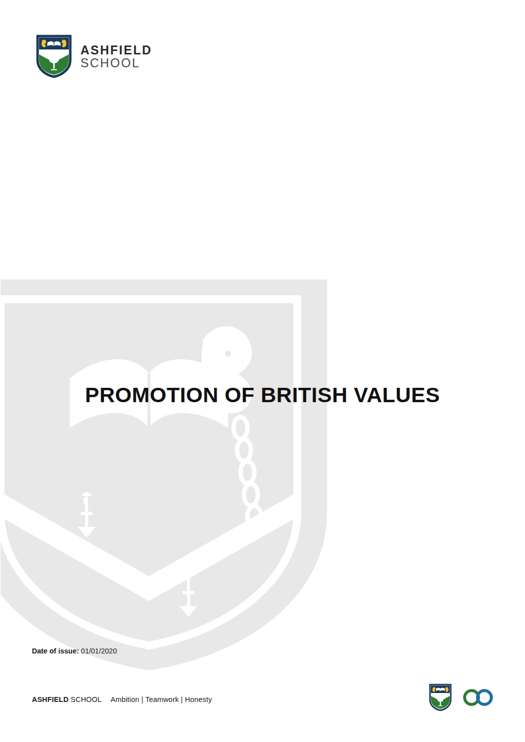ASHFIELD
SCHOOL
PROMOTION OF BRITISH VALUES
Date of issue: 01/01/2020
ASHFIELD SCHOOL Ambition | Teamwork | Honesty